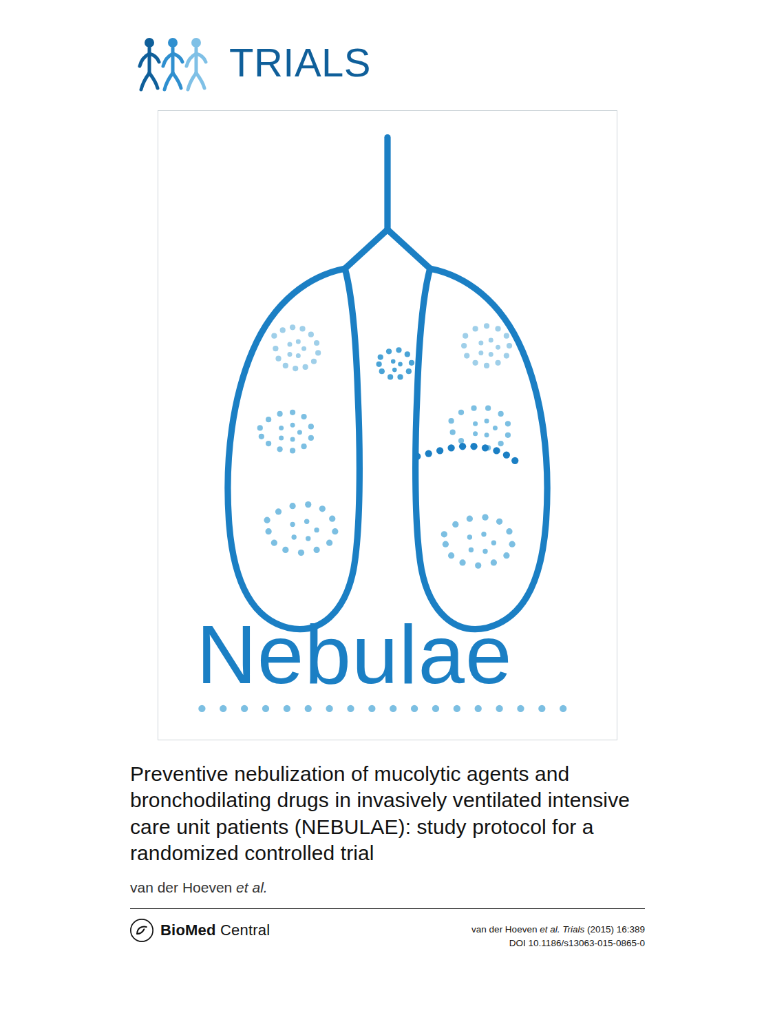TRIALS
Nebulae
Preventive nebulization of mucolytic agents and bronchodilating drugs in invasively ventilated intensive care unit patients (NEBULAE): study protocol for a randomized controlled trial
van der Hoeven et al.
BioMed Central
van der Hoeven et al. Trials (2015) 16:389
DOI 10.1186/s13063-015-0865-0